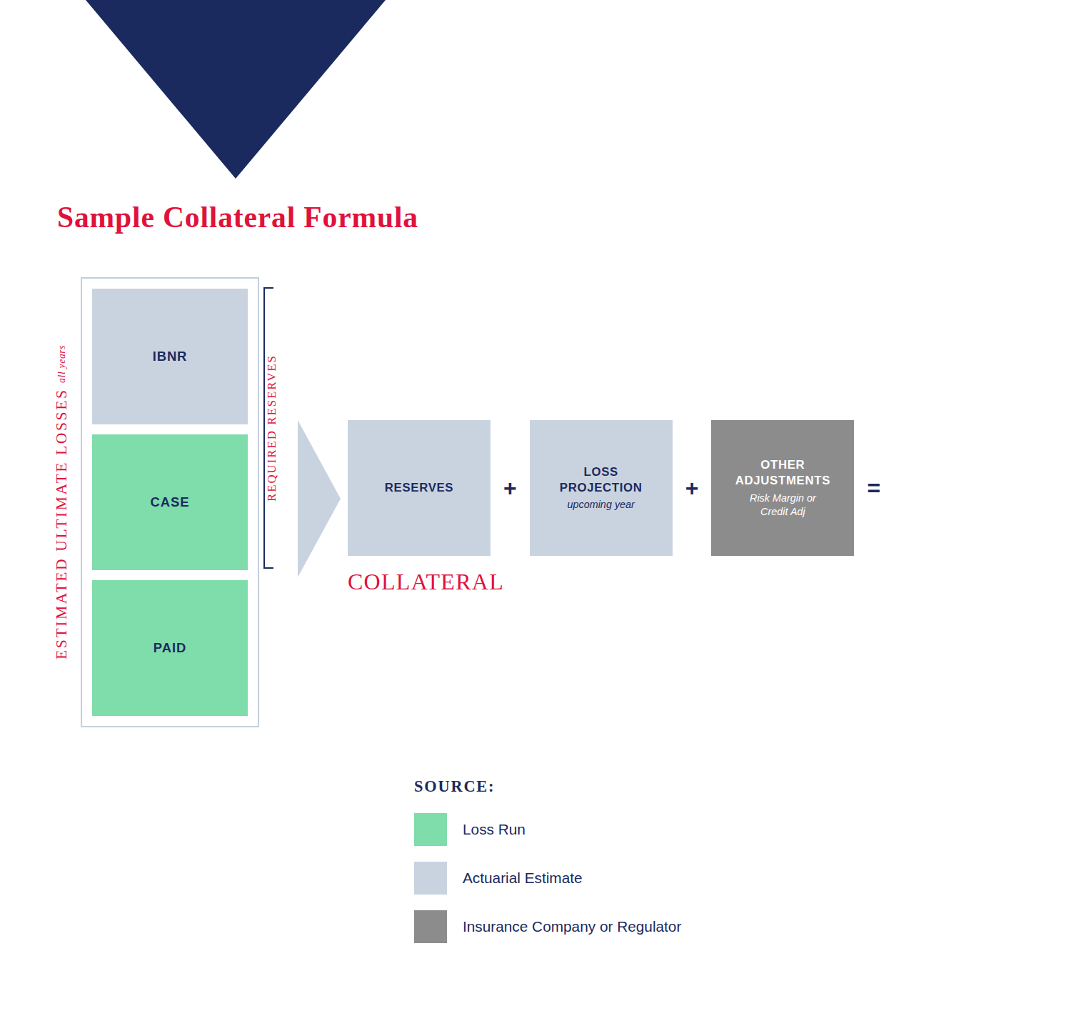Sample Collateral Formula
ESTIMATED ULTIMATE LOSSES all years
IBNR
CASE
PAID
REQUIRED RESERVES
RESERVES
+
LOSS
PROJECTION upcoming year
+
OTHER
ADJUSTMENTS Risk Margin or
Credit Adj
=
COLLATERAL
SOURCE:
Loss Run
Actuarial Estimate
Insurance Company or Regulator